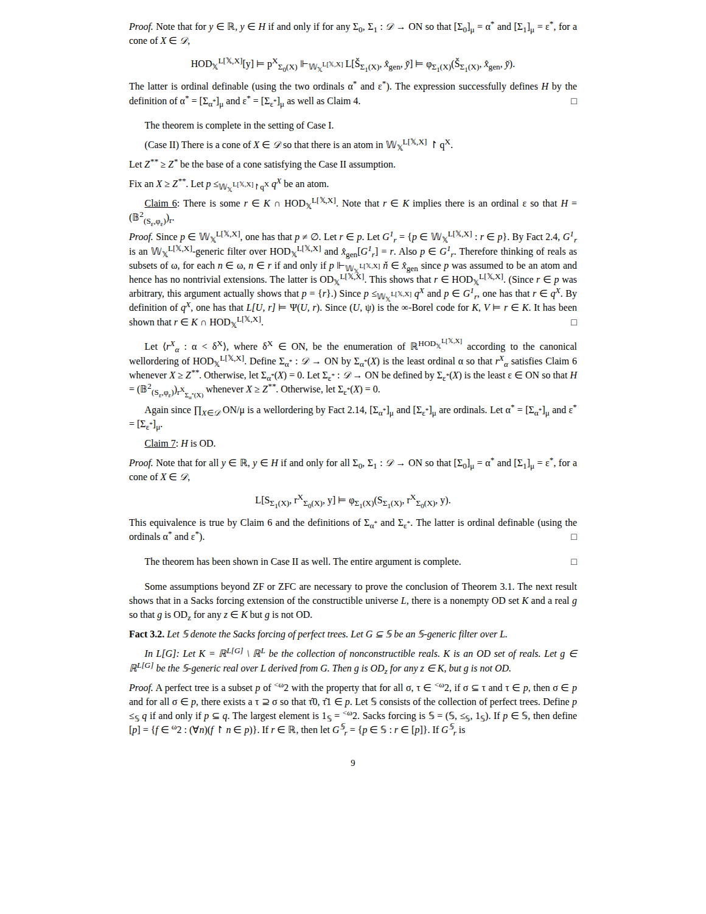Proof. Note that for y ∈ ℝ, y ∈ H if and only if for any Σ0, Σ1 : 𝒟 → ON so that [Σ0]μ = α* and [Σ1]μ = ε*, for a cone of X ∈ 𝒟,
HOD𝕏L[𝕏,X][y] ⊨ pXΣ0(X) ⊩𝕎𝕏L[𝕏,X] L[ŠΣ1(X), x̂gen, y̌] ⊨ φΣ1(X)(ŠΣ1(X), x̂gen, y̌).
The latter is ordinal definable (using the two ordinals α* and ε*). The expression successfully defines H by the definition of α* = [Σα*]μ and ε* = [Σε*]μ as well as Claim 4. □
The theorem is complete in the setting of Case I.
(Case II) There is a cone of X ∈ 𝒟 so that there is an atom in 𝕎𝕏L[𝕏,X] ↾ qX.
Let Z** ≥ Z* be the base of a cone satisfying the Case II assumption.
Fix an X ≥ Z**. Let p ≤𝕎𝕏L[𝕏,X]↾qX qX be an atom.
Claim 6: There is some r ∈ K ∩ HOD𝕏L[𝕏,X]. Note that r ∈ K implies there is an ordinal ε so that H = (𝔹2(Sε,φε))r.
Proof. Since p ∈ 𝕎𝕏L[𝕏,X], one has that p ≠ ∅. Let r ∈ p. Let G1r = {p ∈ 𝕎𝕏L[𝕏,X] : r ∈ p}. By Fact 2.4, G1r is an 𝕎𝕏L[𝕏,X]-generic filter over HOD𝕏L[𝕏,X] and x̂gen[G1r] = r. Also p ∈ G1r. Therefore thinking of reals as subsets of ω, for each n ∈ ω, n ∈ r if and only if p ⊩𝕎𝕏L[𝕏,X] ň ∈ x̂gen since p was assumed to be an atom and hence has no nontrivial extensions. The latter is OD𝕏L[𝕏,X]. This shows that r ∈ HOD𝕏L[𝕏,X]. (Since r ∈ p was arbitrary, this argument actually shows that p = {r}.) Since p ≤𝕎𝕏L[𝕏,X] qX and p ∈ G1r, one has that r ∈ qX. By definition of qX, one has that L[U, r] ⊨ Ψ(U, r). Since (U, ψ) is the ∞-Borel code for K, V ⊨ r ∈ K. It has been shown that r ∈ K ∩ HOD𝕏L[𝕏,X]. □
Let ⟨rXα : α < δX⟩, where δX ∈ ON, be the enumeration of ℝHOD𝕏L[𝕏,X] according to the canonical wellordering of HOD𝕏L[𝕏,X]. Define Σα* : 𝒟 → ON by Σα*(X) is the least ordinal α so that rXα satisfies Claim 6 whenever X ≥ Z**. Otherwise, let Σα*(X) = 0. Let Σε* : 𝒟 → ON be defined by Σε*(X) is the least ε ∈ ON so that H = (𝔹2(Sε,φε))rXΣα*(X) whenever X ≥ Z**. Otherwise, let Σε*(X) = 0.
Again since ∏X∈𝒟 ON/μ is a wellordering by Fact 2.14, [Σα*]μ and [Σε*]μ are ordinals. Let α* = [Σα*]μ and ε* = [Σε*]μ.
Claim 7: H is OD.
Proof. Note that for all y ∈ ℝ, y ∈ H if and only for all Σ0, Σ1 : 𝒟 → ON so that [Σ0]μ = α* and [Σ1]μ = ε*, for a cone of X ∈ 𝒟,
L[SΣ1(X), rXΣ0(X), y] ⊨ φΣ1(X)(SΣ1(X), rXΣ0(X), y).
This equivalence is true by Claim 6 and the definitions of Σα* and Σε*. The latter is ordinal definable (using the ordinals α* and ε*). □
The theorem has been shown in Case II as well. The entire argument is complete. □
Some assumptions beyond ZF or ZFC are necessary to prove the conclusion of Theorem 3.1. The next result shows that in a Sacks forcing extension of the constructible universe L, there is a nonempty OD set K and a real g so that g is ODz for any z ∈ K but g is not OD.
Fact 3.2. Let 𝕊 denote the Sacks forcing of perfect trees. Let G ⊆ 𝕊 be an 𝕊-generic filter over L.
In L[G]: Let K = ℝL[G] \ ℝL be the collection of nonconstructible reals. K is an OD set of reals. Let g ∈ ℝL[G] be the 𝕊-generic real over L derived from G. Then g is ODz for any z ∈ K, but g is not OD.
Proof. A perfect tree is a subset p of <ω2 with the property that for all σ, τ ∈ <ω2, if σ ⊆ τ and τ ∈ p, then σ ∈ p and for all σ ∈ p, there exists a τ ⊇ σ so that τ̂0, τ̂1 ∈ p. Let 𝕊 consists of the collection of perfect trees. Define p ≤𝕊 q if and only if p ⊆ q. The largest element is 1𝕊 = <ω2. Sacks forcing is 𝕊 = (𝕊, ≤𝕊, 1𝕊). If p ∈ 𝕊, then define [p] = {f ∈ ω2 : (∀n)(f ↾ n ∈ p)}. If r ∈ ℝ, then let G𝕊r = {p ∈ 𝕊 : r ∈ [p]}. If G𝕊r is
9